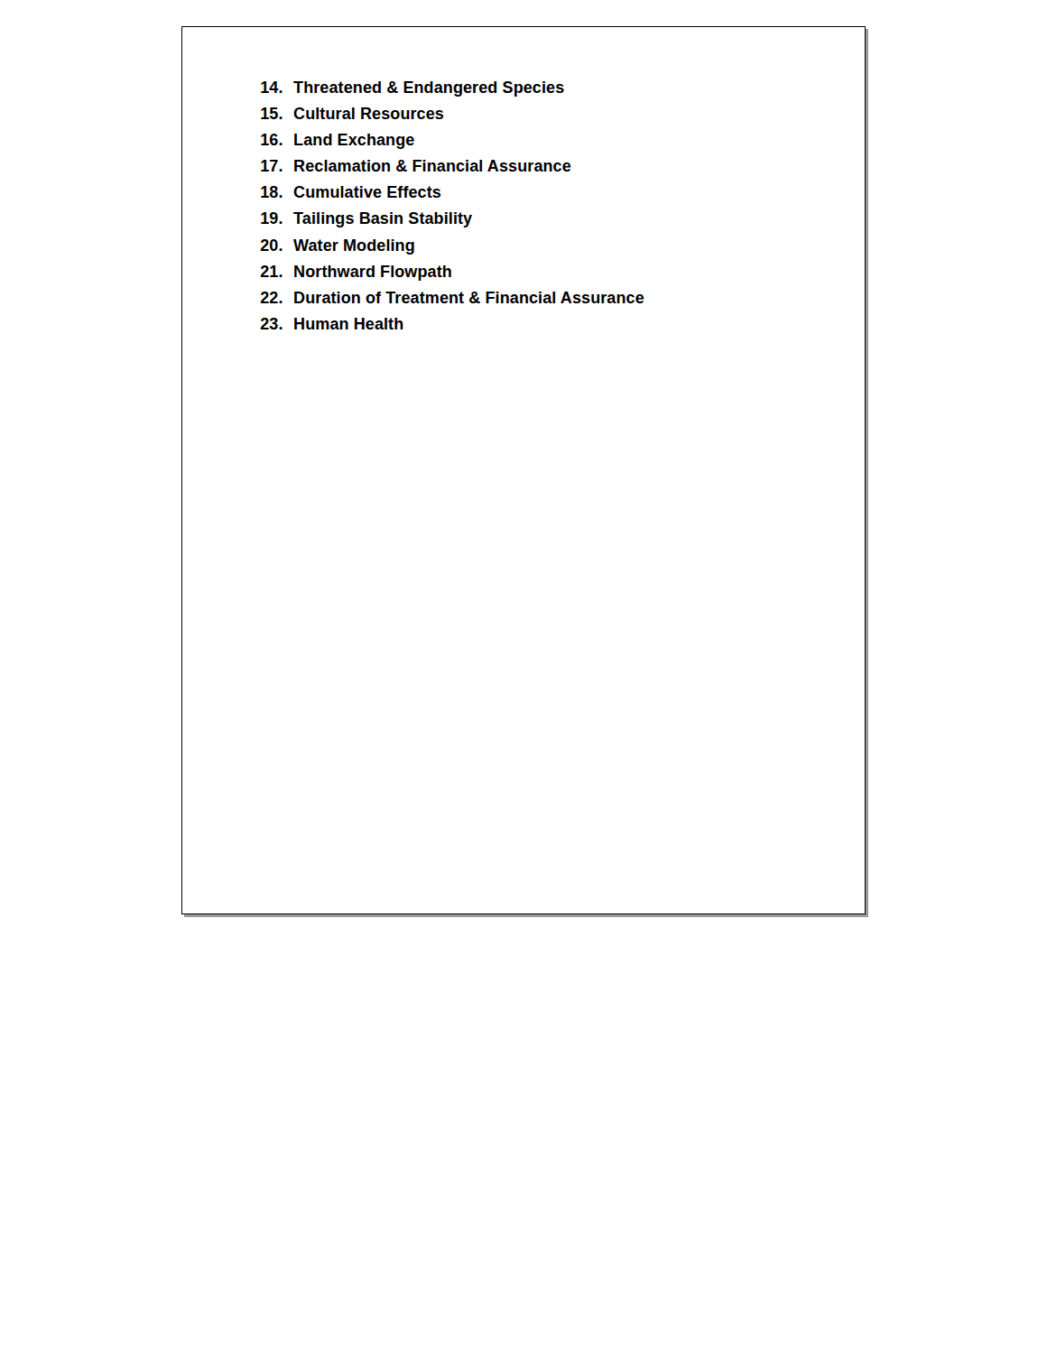14. Threatened & Endangered Species
15. Cultural Resources
16. Land Exchange
17. Reclamation & Financial Assurance
18. Cumulative Effects
19. Tailings Basin Stability
20. Water Modeling
21. Northward Flowpath
22. Duration of Treatment & Financial Assurance
23. Human Health